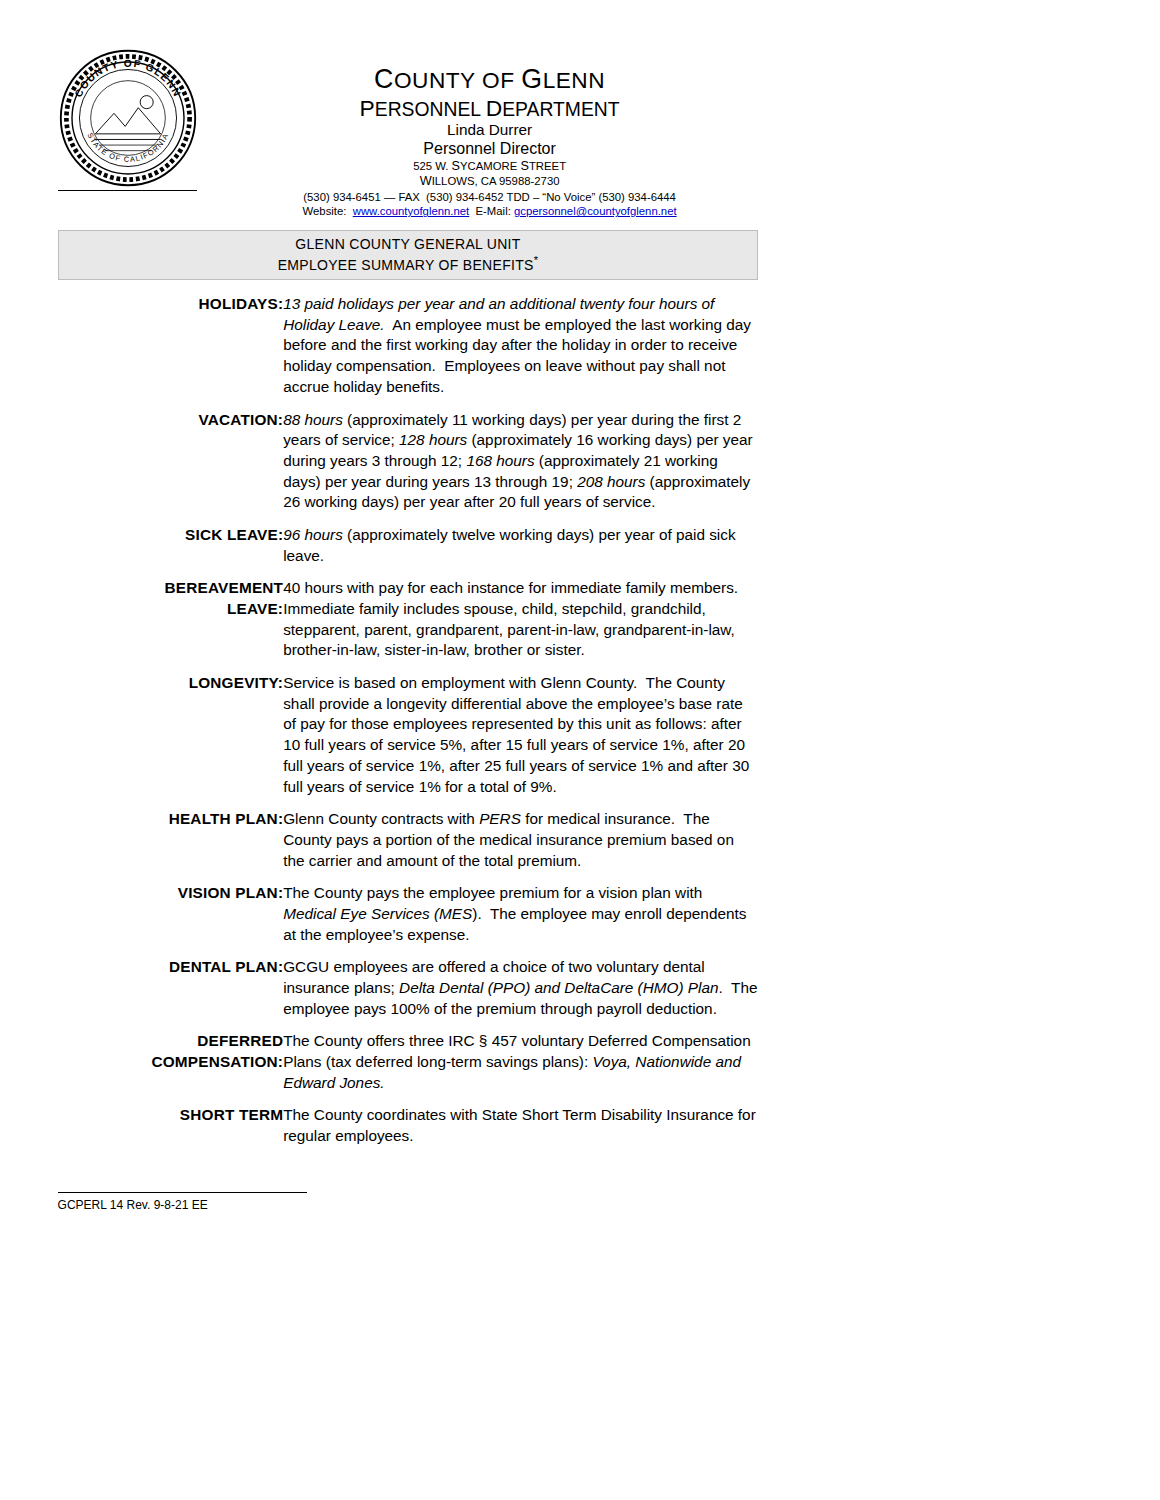COUNTY OF GLENN STATE OF CALIFORNIA
COUNTY OF GLENN
PERSONNEL DEPARTMENT
Linda Durrer
Personnel Director
525 W. SYCAMORE STREET
WILLOWS, CA 95988-2730
(530) 934-6451 — FAX (530) 934-6452 TDD – “No Voice” (530) 934-6444
Website: www.countyofglenn.net E-Mail: gcpersonnel@countyofglenn.net
GLENN COUNTY GENERAL UNIT
EMPLOYEE SUMMARY OF BENEFITS*
| HOLIDAYS: | 13 paid holidays per year and an additional twenty four hours of Holiday Leave. An employee must be employed the last working day before and the first working day after the holiday in order to receive holiday compensation. Employees on leave without pay shall not accrue holiday benefits. |
| VACATION: | 88 hours (approximately 11 working days) per year during the first 2 years of service; 128 hours (approximately 16 working days) per year during years 3 through 12; 168 hours (approximately 21 working days) per year during years 13 through 19; 208 hours (approximately 26 working days) per year after 20 full years of service. |
| SICK LEAVE: | 96 hours (approximately twelve working days) per year of paid sick leave. |
| BEREAVEMENT LEAVE: | 40 hours with pay for each instance for immediate family members. Immediate family includes spouse, child, stepchild, grandchild, stepparent, parent, grandparent, parent-in-law, grandparent-in-law, brother-in-law, sister-in-law, brother or sister. |
| LONGEVITY: | Service is based on employment with Glenn County. The County shall provide a longevity differential above the employee’s base rate of pay for those employees represented by this unit as follows: after 10 full years of service 5%, after 15 full years of service 1%, after 20 full years of service 1%, after 25 full years of service 1% and after 30 full years of service 1% for a total of 9%. |
| HEALTH PLAN: | Glenn County contracts with PERS for medical insurance. The County pays a portion of the medical insurance premium based on the carrier and amount of the total premium. |
| VISION PLAN: | The County pays the employee premium for a vision plan with Medical Eye Services (MES ). The employee may enroll dependents at the employee’s expense. |
| DENTAL PLAN: | GCGU employees are offered a choice of two voluntary dental insurance plans; Delta Dental (PPO) and DeltaCare (HMO) Plan . The employee pays 100% of the premium through payroll deduction. |
| DEFERRED COMPENSATION: | The County offers three IRC § 457 voluntary Deferred Compensation Plans (tax deferred long-term savings plans): Voya, Nationwide and Edward Jones. |
| SHORT TERM | The County coordinates with State Short Term Disability Insurance for regular employees. |
GCPERL 14 Rev. 9-8-21 EE